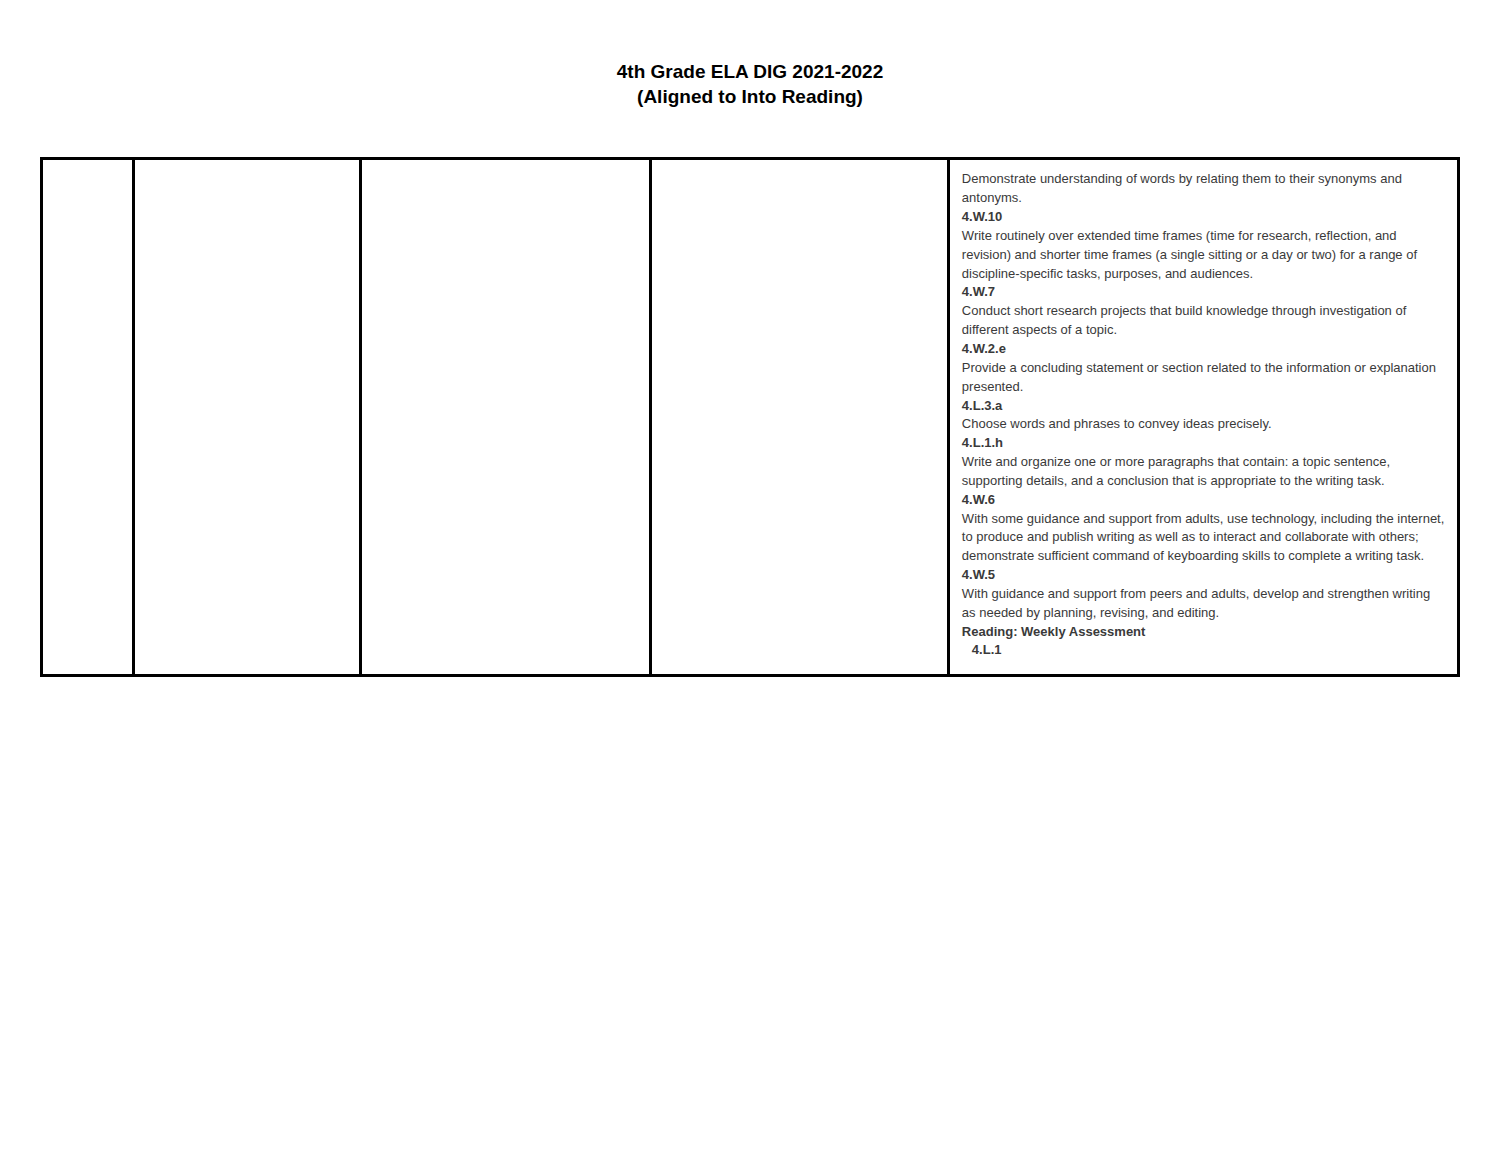4th Grade ELA DIG 2021-2022 (Aligned to Into Reading)
| | | | | Demonstrate understanding of words by relating them to their synonyms and antonyms. 4.W.10 Write routinely over extended time frames (time for research, reflection, and revision) and shorter time frames (a single sitting or a day or two) for a range of discipline-specific tasks, purposes, and audiences. 4.W.7 Conduct short research projects that build knowledge through investigation of different aspects of a topic. 4.W.2.e Provide a concluding statement or section related to the information or explanation presented. 4.L.3.a Choose words and phrases to convey ideas precisely. 4.L.1.h Write and organize one or more paragraphs that contain: a topic sentence, supporting details, and a conclusion that is appropriate to the writing task. 4.W.6 With some guidance and support from adults, use technology, including the internet, to produce and publish writing as well as to interact and collaborate with others; demonstrate sufficient command of keyboarding skills to complete a writing task. 4.W.5 With guidance and support from peers and adults, develop and strengthen writing as needed by planning, revising, and editing. Reading: Weekly Assessment 4.L.1 |